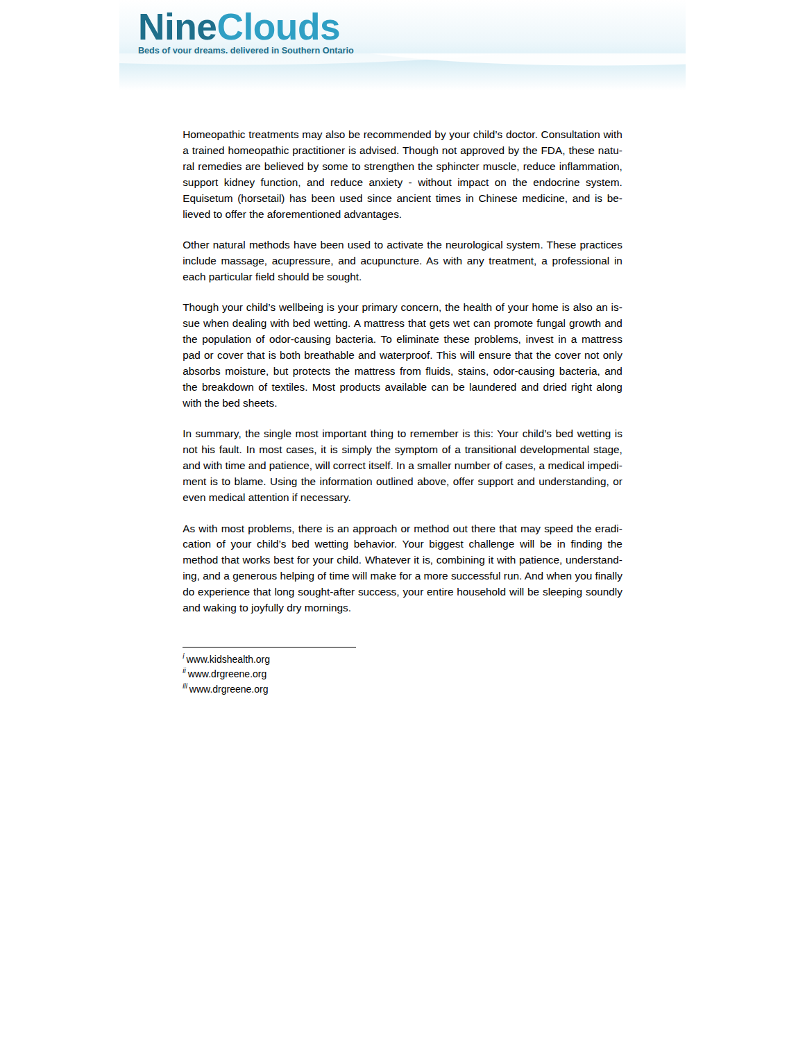Nine Clouds
Beds of your dreams, delivered in Southern Ontario
www.nineclouds.ca-1.888.233.7253
Homeopathic treatments may also be recommended by your child’s doctor. Consultation with a trained homeopathic practitioner is advised. Though not approved by the FDA, these natural remedies are believed by some to strengthen the sphincter muscle, reduce inflammation, support kidney function, and reduce anxiety - without impact on the endocrine system. Equisetum (horsetail) has been used since ancient times in Chinese medicine, and is believed to offer the aforementioned advantages.
Other natural methods have been used to activate the neurological system. These practices include massage, acupressure, and acupuncture. As with any treatment, a professional in each particular field should be sought.
Though your child’s wellbeing is your primary concern, the health of your home is also an issue when dealing with bed wetting. A mattress that gets wet can promote fungal growth and the population of odor-causing bacteria. To eliminate these problems, invest in a mattress pad or cover that is both breathable and waterproof. This will ensure that the cover not only absorbs moisture, but protects the mattress from fluids, stains, odor-causing bacteria, and the breakdown of textiles. Most products available can be laundered and dried right along with the bed sheets.
In summary, the single most important thing to remember is this: Your child’s bed wetting is not his fault. In most cases, it is simply the symptom of a transitional developmental stage, and with time and patience, will correct itself. In a smaller number of cases, a medical impediment is to blame. Using the information outlined above, offer support and understanding, or even medical attention if necessary.
As with most problems, there is an approach or method out there that may speed the eradication of your child’s bed wetting behavior. Your biggest challenge will be in finding the method that works best for your child. Whatever it is, combining it with patience, understanding, and a generous helping of time will make for a more successful run. And when you finally do experience that long sought-after success, your entire household will be sleeping soundly and waking to joyfully dry mornings.
iwww.kidshealth.org
iiwww.drgreene.org
iiiwww.drgreene.org